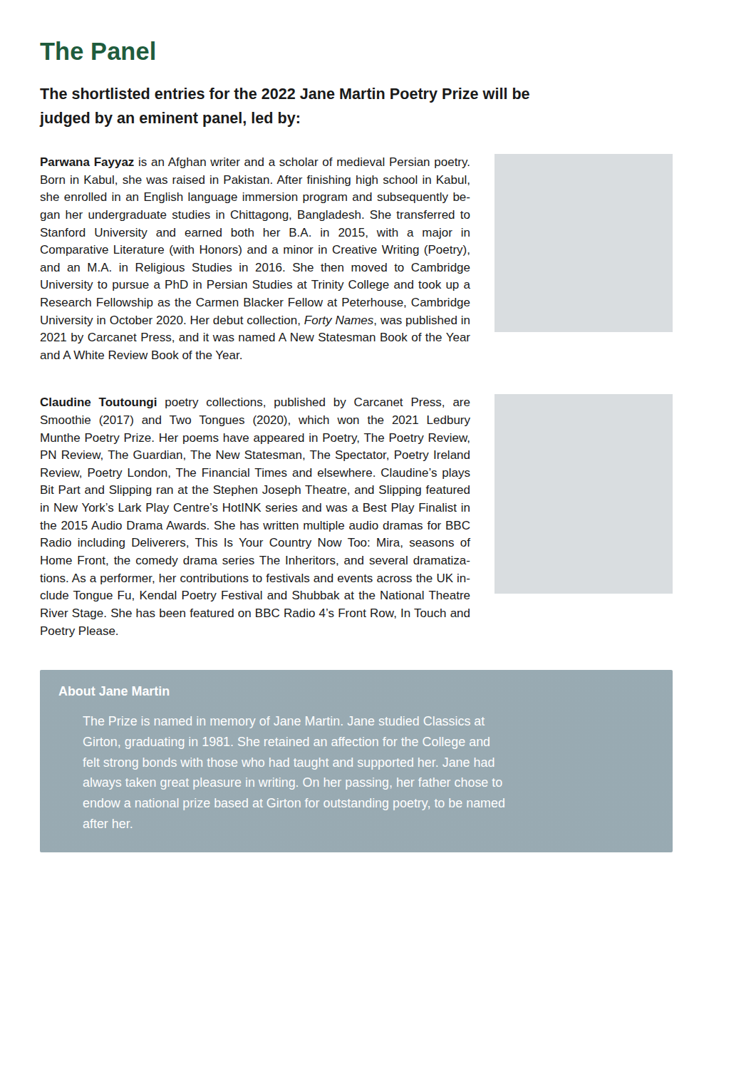The Panel
The shortlisted entries for the 2022 Jane Martin Poetry Prize will be judged by an eminent panel, led by:
Parwana Fayyaz is an Afghan writer and a scholar of medieval Persian poetry. Born in Kabul, she was raised in Pakistan. After finishing high school in Kabul, she enrolled in an English language immersion program and subsequently began her undergraduate studies in Chittagong, Bangladesh. She transferred to Stanford University and earned both her B.A. in 2015, with a major in Comparative Literature (with Honors) and a minor in Creative Writing (Poetry), and an M.A. in Religious Studies in 2016. She then moved to Cambridge University to pursue a PhD in Persian Studies at Trinity College and took up a Research Fellowship as the Carmen Blacker Fellow at Peterhouse, Cambridge University in October 2020. Her debut collection, Forty Names, was published in 2021 by Carcanet Press, and it was named A New Statesman Book of the Year and A White Review Book of the Year.
Claudine Toutoungi poetry collections, published by Carcanet Press, are Smoothie (2017) and Two Tongues (2020), which won the 2021 Ledbury Munthe Poetry Prize. Her poems have appeared in Poetry, The Poetry Review, PN Review, The Guardian, The New Statesman, The Spectator, Poetry Ireland Review, Poetry London, The Financial Times and elsewhere. Claudine’s plays Bit Part and Slipping ran at the Stephen Joseph Theatre, and Slipping featured in New York’s Lark Play Centre’s HotINK series and was a Best Play Finalist in the 2015 Audio Drama Awards. She has written multiple audio dramas for BBC Radio including Deliverers, This Is Your Country Now Too: Mira, seasons of Home Front, the comedy drama series The Inheritors, and several dramatizations. As a performer, her contributions to festivals and events across the UK include Tongue Fu, Kendal Poetry Festival and Shubbak at the National Theatre River Stage. She has been featured on BBC Radio 4’s Front Row, In Touch and Poetry Please.
About Jane Martin
The Prize is named in memory of Jane Martin. Jane studied Classics at Girton, graduating in 1981. She retained an affection for the College and felt strong bonds with those who had taught and supported her. Jane had always taken great pleasure in writing. On her passing, her father chose to endow a national prize based at Girton for outstanding poetry, to be named after her.